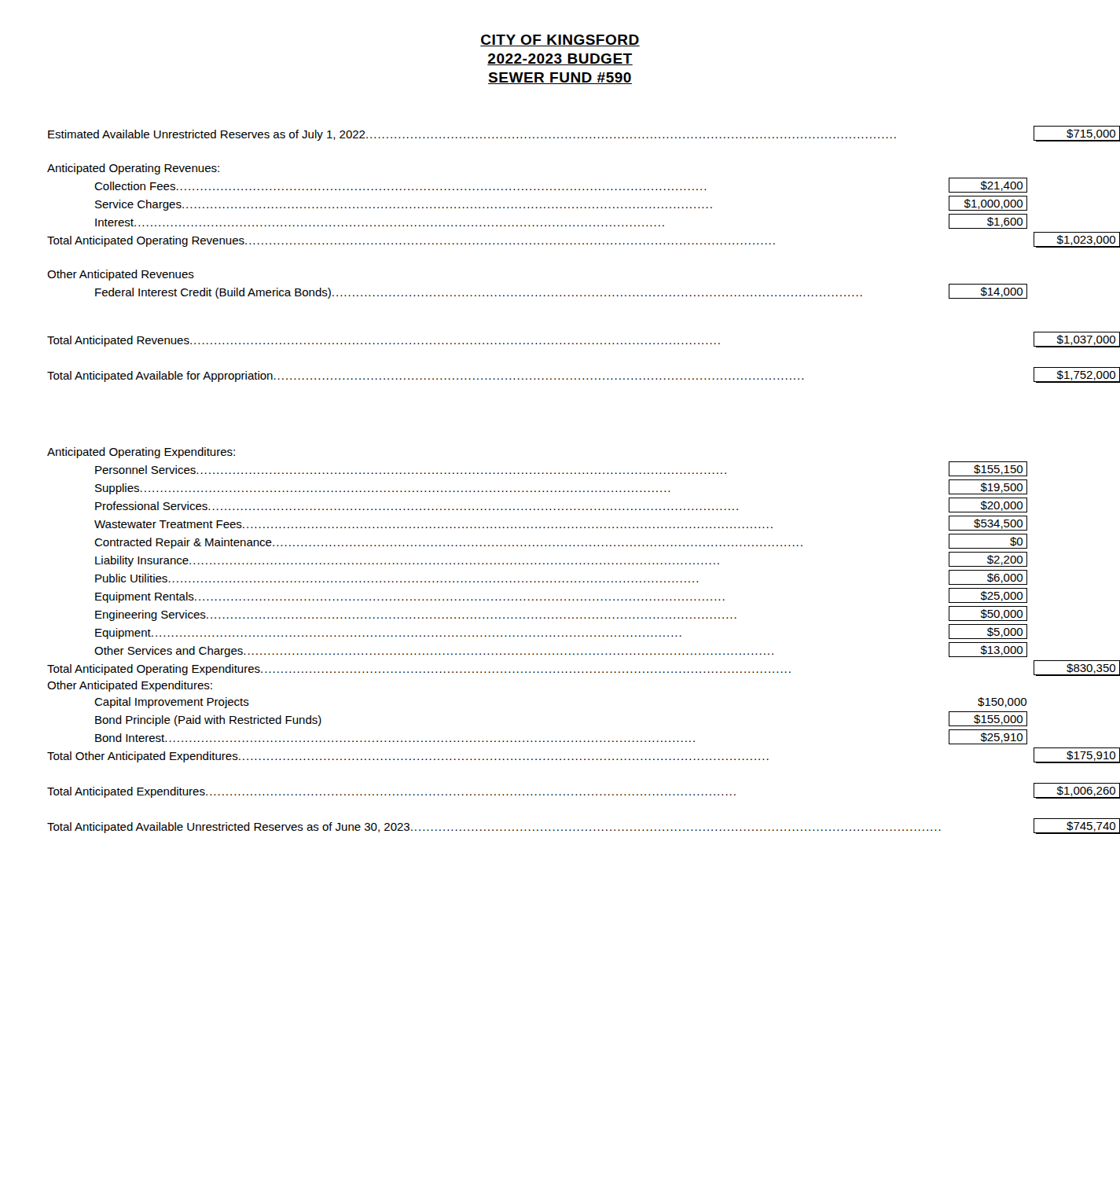CITY OF KINGSFORD
2022-2023 BUDGET
SEWER FUND #590
| Estimated Available Unrestricted Reserves as of July 1, 2022 | | $715,000 |
| Anticipated Operating Revenues: | | |
| Collection Fees | $21,400 | |
| Service Charges | $1,000,000 | |
| Interest | $1,600 | |
| Total Anticipated Operating Revenues | | $1,023,000 |
| Other Anticipated Revenues | | |
| Federal Interest Credit (Build America Bonds) | $14,000 | |
| Total Anticipated Revenues | | $1,037,000 |
| Total Anticipated Available for Appropriation | | $1,752,000 |
| Anticipated Operating Expenditures: | | |
| Personnel Services | $155,150 | |
| Supplies | $19,500 | |
| Professional Services | $20,000 | |
| Wastewater Treatment Fees | $534,500 | |
| Contracted Repair & Maintenance | $0 | |
| Liability Insurance | $2,200 | |
| Public Utilities | $6,000 | |
| Equipment Rentals | $25,000 | |
| Engineering Services | $50,000 | |
| Equipment | $5,000 | |
| Other Services and Charges | $13,000 | |
| Total Anticipated Operating Expenditures | | $830,350 |
| Other Anticipated Expenditures: | | |
| Capital Improvement Projects | $150,000 | |
| Bond Principle (Paid with Restricted Funds) | $155,000 | |
| Bond Interest | $25,910 | |
| Total Other Anticipated Expenditures | | $175,910 |
| Total Anticipated Expenditures | | $1,006,260 |
| Total Anticipated Available Unrestricted Reserves as of June 30, 2023 | | $745,740 |